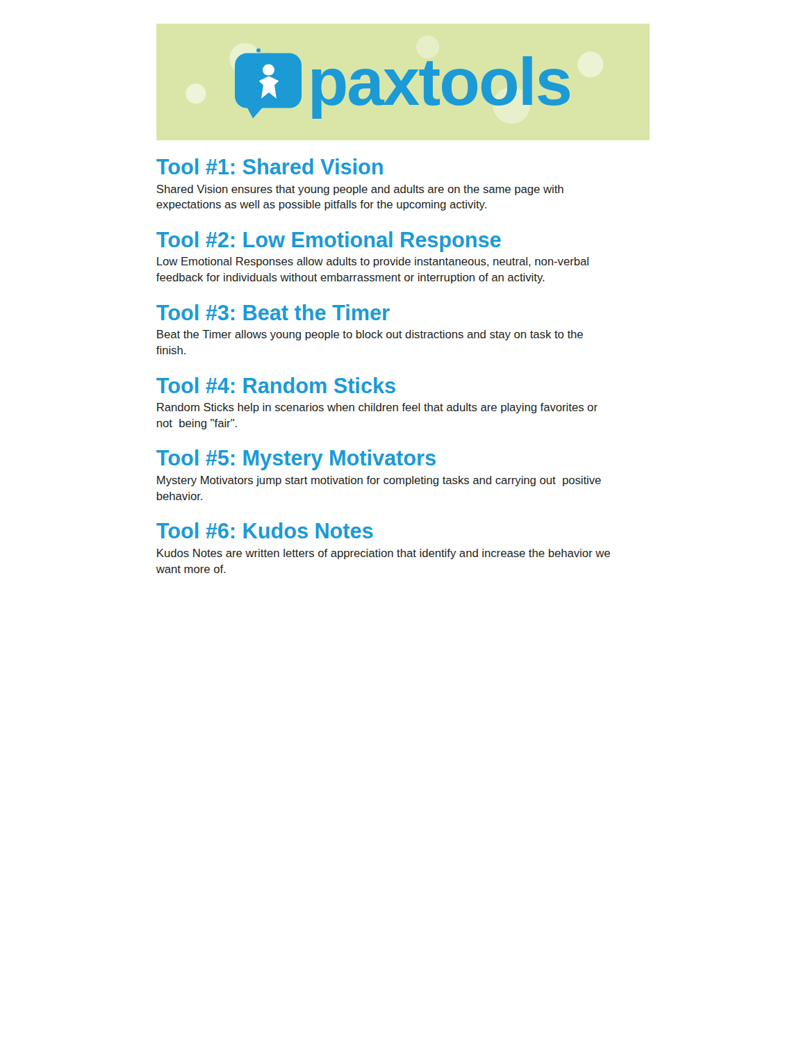paxtools
Tool #1: Shared Vision
Shared Vision ensures that young people and adults are on the same page with expectations as well as possible pitfalls for the upcoming activity.
Tool #2: Low Emotional Response
Low Emotional Responses allow adults to provide instantaneous, neutral, non-verbal feedback for individuals without embarrassment or interruption of an activity.
Tool #3: Beat the Timer
Beat the Timer allows young people to block out distractions and stay on task to the finish.
Tool #4: Random Sticks
Random Sticks help in scenarios when children feel that adults are playing favorites or not being "fair".
Tool #5: Mystery Motivators
Mystery Motivators jump start motivation for completing tasks and carrying out positive behavior.
Tool #6: Kudos Notes
Kudos Notes are written letters of appreciation that identify and increase the behavior we want more of.